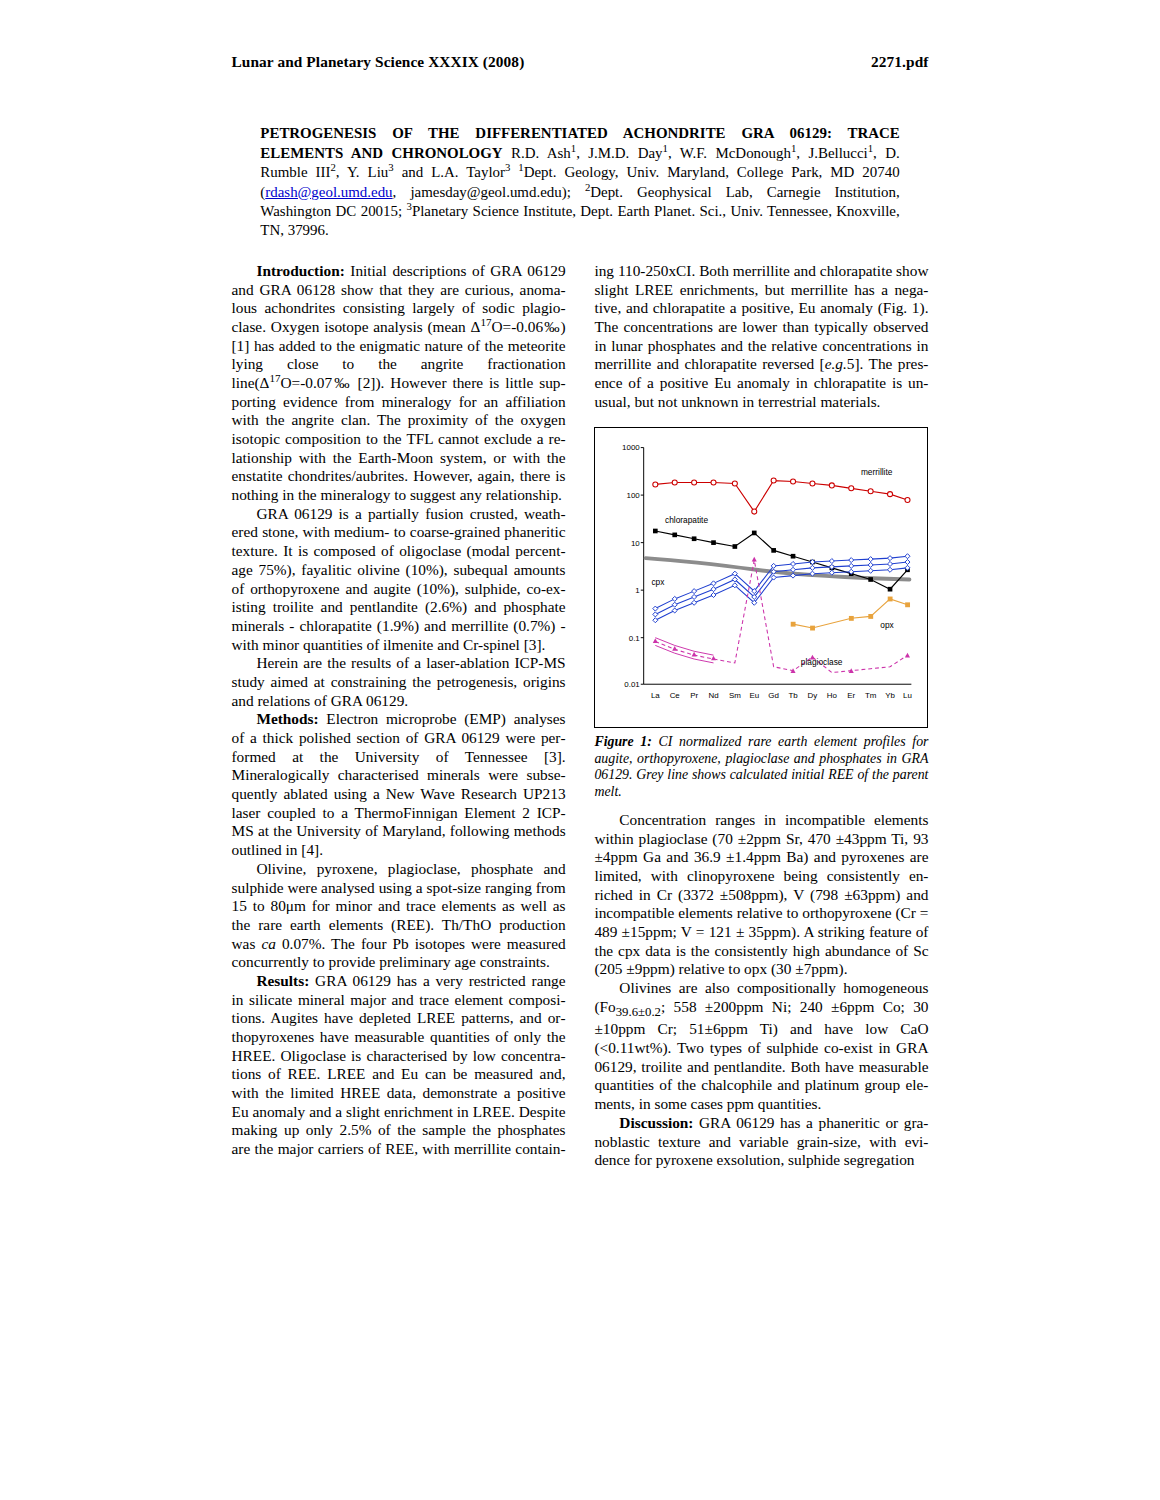Lunar and Planetary Science XXXIX (2008)
2271.pdf
PETROGENESIS OF THE DIFFERENTIATED ACHONDRITE GRA 06129: TRACE ELEMENTS AND CHRONOLOGY R.D. Ash1, J.M.D. Day1, W.F. McDonough1, J.Bellucci1, D. Rumble III2, Y. Liu3 and L.A. Taylor3 1Dept. Geology, Univ. Maryland, College Park, MD 20740 (rdash@geol.umd.edu, jamesday@geol.umd.edu); 2Dept. Geophysical Lab, Carnegie Institution, Washington DC 20015; 3Planetary Science Institute, Dept. Earth Planet. Sci., Univ. Tennessee, Knoxville, TN, 37996.
Introduction: Initial descriptions of GRA 06129 and GRA 06128 show that they are curious, anomalous achondrites consisting largely of sodic plagioclase. Oxygen isotope analysis (mean Δ17O=-0.06‰) [1] has added to the enigmatic nature of the meteorite lying close to the angrite fractionation line(Δ17O=-0.07‰ [2]). However there is little supporting evidence from mineralogy for an affiliation with the angrite clan. The proximity of the oxygen isotopic composition to the TFL cannot exclude a relationship with the Earth-Moon system, or with the enstatite chondrites/aubrites. However, again, there is nothing in the mineralogy to suggest any relationship.
GRA 06129 is a partially fusion crusted, weathered stone, with medium- to coarse-grained phaneritic texture. It is composed of oligoclase (modal percentage 75%), fayalitic olivine (10%), subequal amounts of orthopyroxene and augite (10%), sulphide, co-existing troilite and pentlandite (2.6%) and phosphate minerals - chlorapatite (1.9%) and merrillite (0.7%) - with minor quantities of ilmenite and Cr-spinel [3].
Herein are the results of a laser-ablation ICP-MS study aimed at constraining the petrogenesis, origins and relations of GRA 06129.
Methods: Electron microprobe (EMP) analyses of a thick polished section of GRA 06129 were performed at the University of Tennessee [3]. Mineralogically characterised minerals were subsequently ablated using a New Wave Research UP213 laser coupled to a ThermoFinnigan Element 2 ICP-MS at the University of Maryland, following methods outlined in [4].
Olivine, pyroxene, plagioclase, phosphate and sulphide were analysed using a spot-size ranging from 15 to 80μm for minor and trace elements as well as the rare earth elements (REE). Th/ThO production was ca 0.07%. The four Pb isotopes were measured concurrently to provide preliminary age constraints.
Results: GRA 06129 has a very restricted range in silicate mineral major and trace element compositions. Augites have depleted LREE patterns, and orthopyroxenes have measurable quantities of only the HREE. Oligoclase is characterised by low concentrations of REE. LREE and Eu can be measured and, with the limited HREE data, demonstrate a positive Eu anomaly and a slight enrichment in LREE. Despite making up only 2.5% of the sample the phosphates are the major carriers of REE, with merrillite containing 110-250xCI. Both merrillite and chlorapatite show slight LREE enrichments, but merrillite has a negative, and chlorapatite a positive, Eu anomaly (Fig. 1). The concentrations are lower than typically observed in lunar phosphates and the relative concentrations in merrillite and chlorapatite reversed [e.g. 5]. The presence of a positive Eu anomaly in chlorapatite is unusual, but not unknown in terrestrial materials.
1000 100 10 1 0.1 0.01 La Ce Pr Nd Sm Eu Gd Tb Dy Ho Er Tm Yb Lu merrillite chlorapatite cpx opx plagioclase
Figure 1: CI normalized rare earth element profiles for augite, orthopyroxene, plagioclase and phosphates in GRA 06129. Grey line shows calculated initial REE of the parent melt.
Concentration ranges in incompatible elements within plagioclase (70 ±2ppm Sr, 470 ±43ppm Ti, 93 ±4ppm Ga and 36.9 ±1.4ppm Ba) and pyroxenes are limited, with clinopyroxene being consistently enriched in Cr (3372 ±508ppm), V (798 ±63ppm) and incompatible elements relative to orthopyroxene (Cr = 489 ±15ppm; V = 121 ± 35ppm). A striking feature of the cpx data is the consistently high abundance of Sc (205 ±9ppm) relative to opx (30 ±7ppm).
Olivines are also compositionally homogeneous (Fo39.6±0.2; 558 ±200ppm Ni; 240 ±6ppm Co; 30 ±10ppm Cr; 51±6ppm Ti) and have low CaO (<0.11wt%). Two types of sulphide co-exist in GRA 06129, troilite and pentlandite. Both have measurable quantities of the chalcophile and platinum group elements, in some cases ppm quantities.
Discussion: GRA 06129 has a phaneritic or granoblastic texture and variable grain-size, with evidence for pyroxene exsolution, sulphide segregation